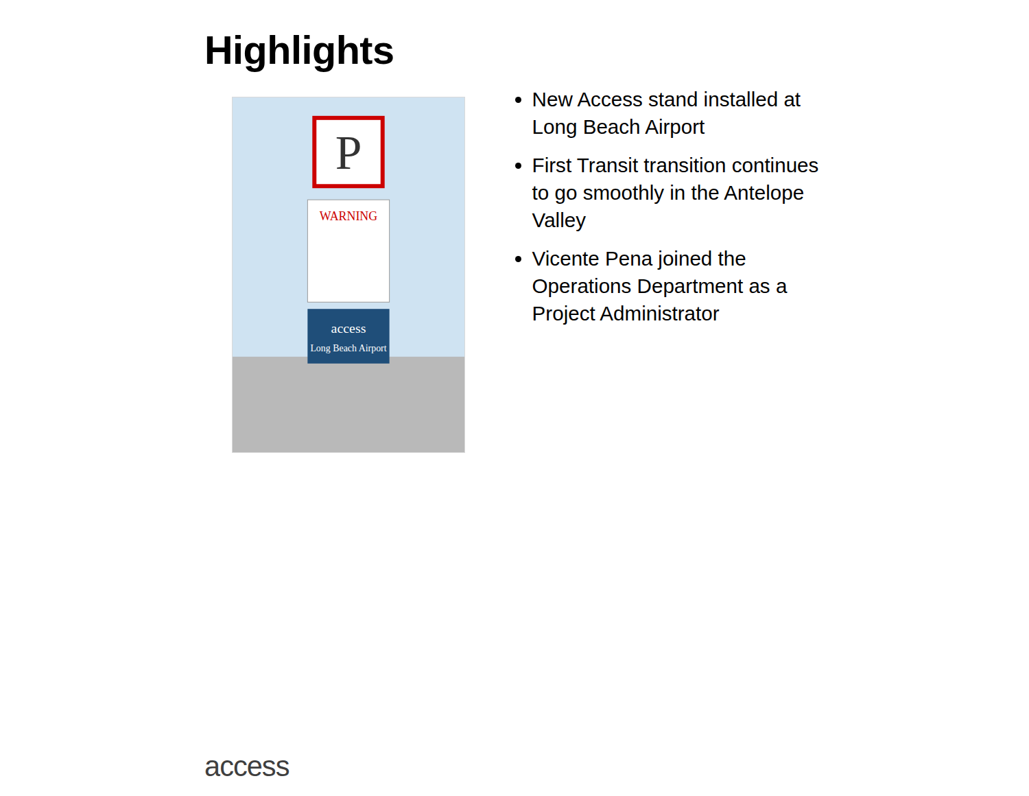Highlights
New Access stand installed at Long Beach Airport
First Transit transition continues to go smoothly in the Antelope Valley
Vicente Pena joined the Operations Department as a Project Administrator
access